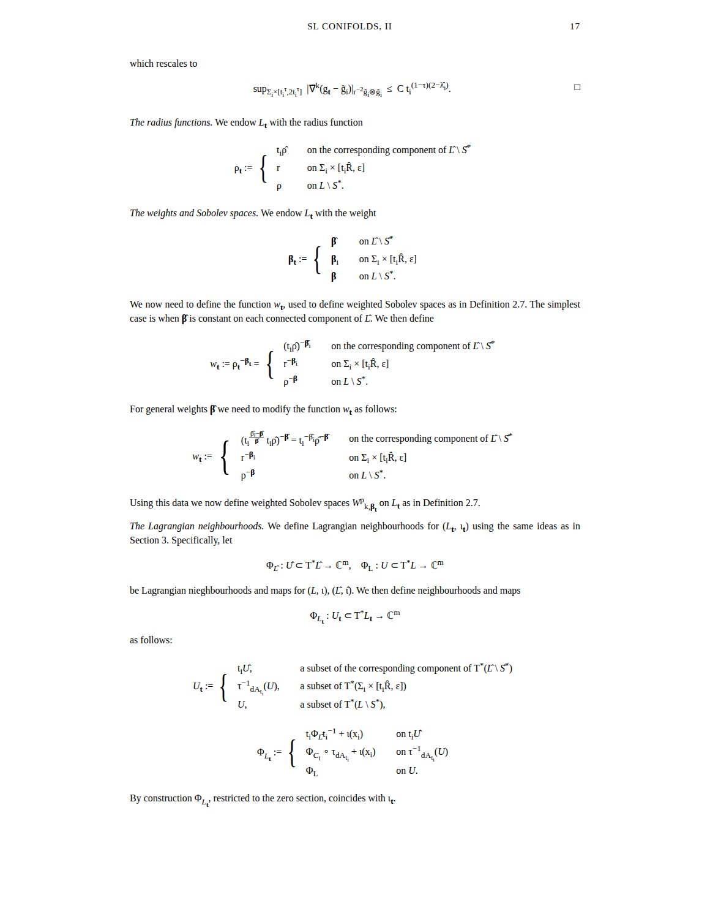SL CONIFOLDS, II 17
which rescales to
supΣi×[tiτ,2tiτ] |∇̃k(gt − g̃i)|r−2g̃i⊗g̃i ≤ C ti(1−τ)(2−λ̂i). □
The radius functions. We endow Lt with the radius function
ρt :={
| t i ρ̂ | on the corresponding component of L ̂ \ S ̂ * |
| r | on Σ i × [t i R̂, ε] |
| ρ | on L \ S * . |
The weights and Sobolev spaces. We endow Lt with the weight
βt :={
| β ̂ | on L ̂ \ S ̂ * |
| β i | on Σ i × [t i R̂, ε] |
| β | on L \ S * . |
We now need to define the function wt, used to define weighted Sobolev spaces as in Definition 2.7. The simplest case is when β̂ is constant on each connected component of L̂. We then define
wt := ρt−βt ={
| (t i ρ̂) − β ̂ i | on the corresponding component of L ̂ \ S ̂ * |
| r − β i | on Σ i × [t i R̂, ε] |
| ρ − β | on L \ S * . |
For general weights β̂ we need to modify the function wt as follows:
wt :={
| (t i β̂ i − β ̂ β ̂ t i ρ̂) − β ̂ = t i −β̂ i ρ̂ − β ̂ | on the corresponding component of L ̂ \ S ̂ * |
| r − β i | on Σ i × [t i R̂, ε] |
| ρ − β | on L \ S * . |
Using this data we now define weighted Sobolev spaces Wpk,βt on Lt as in Definition 2.7.
The Lagrangian neighbourhoods. We define Lagrangian neighbourhoods for (Lt, ιt) using the same ideas as in Section 3. Specifically, let
ΦL̂ : Û ⊂ T*L̂ → ℂm, ΦL : U ⊂ T*L → ℂm
be Lagrangian nieghbourhoods and maps for (L, ι), (L̂, ι̂). We then define neighbourhoods and maps
ΦLt : Ut ⊂ T*Lt → ℂm
as follows:
Ut :={
| t i U ̂, | a subset of the corresponding component of T * ( L ̂ \ S ̂ * ) |
| τ −1 dA t i ( U ), | a subset of T * (Σ i × [t i R̂, ε]) |
| U , | a subset of T * ( L \ S * ), |
ΦLt :={
| t i Φ L ̂ t i −1 + ι(x i ) | on t i U ̂ |
| Φ C i ∘ τ dA t i + ι(x i ) | on τ −1 dA t i ( U ) |
| Φ L | on U . |
By construction ΦLt, restricted to the zero section, coincides with ιt.